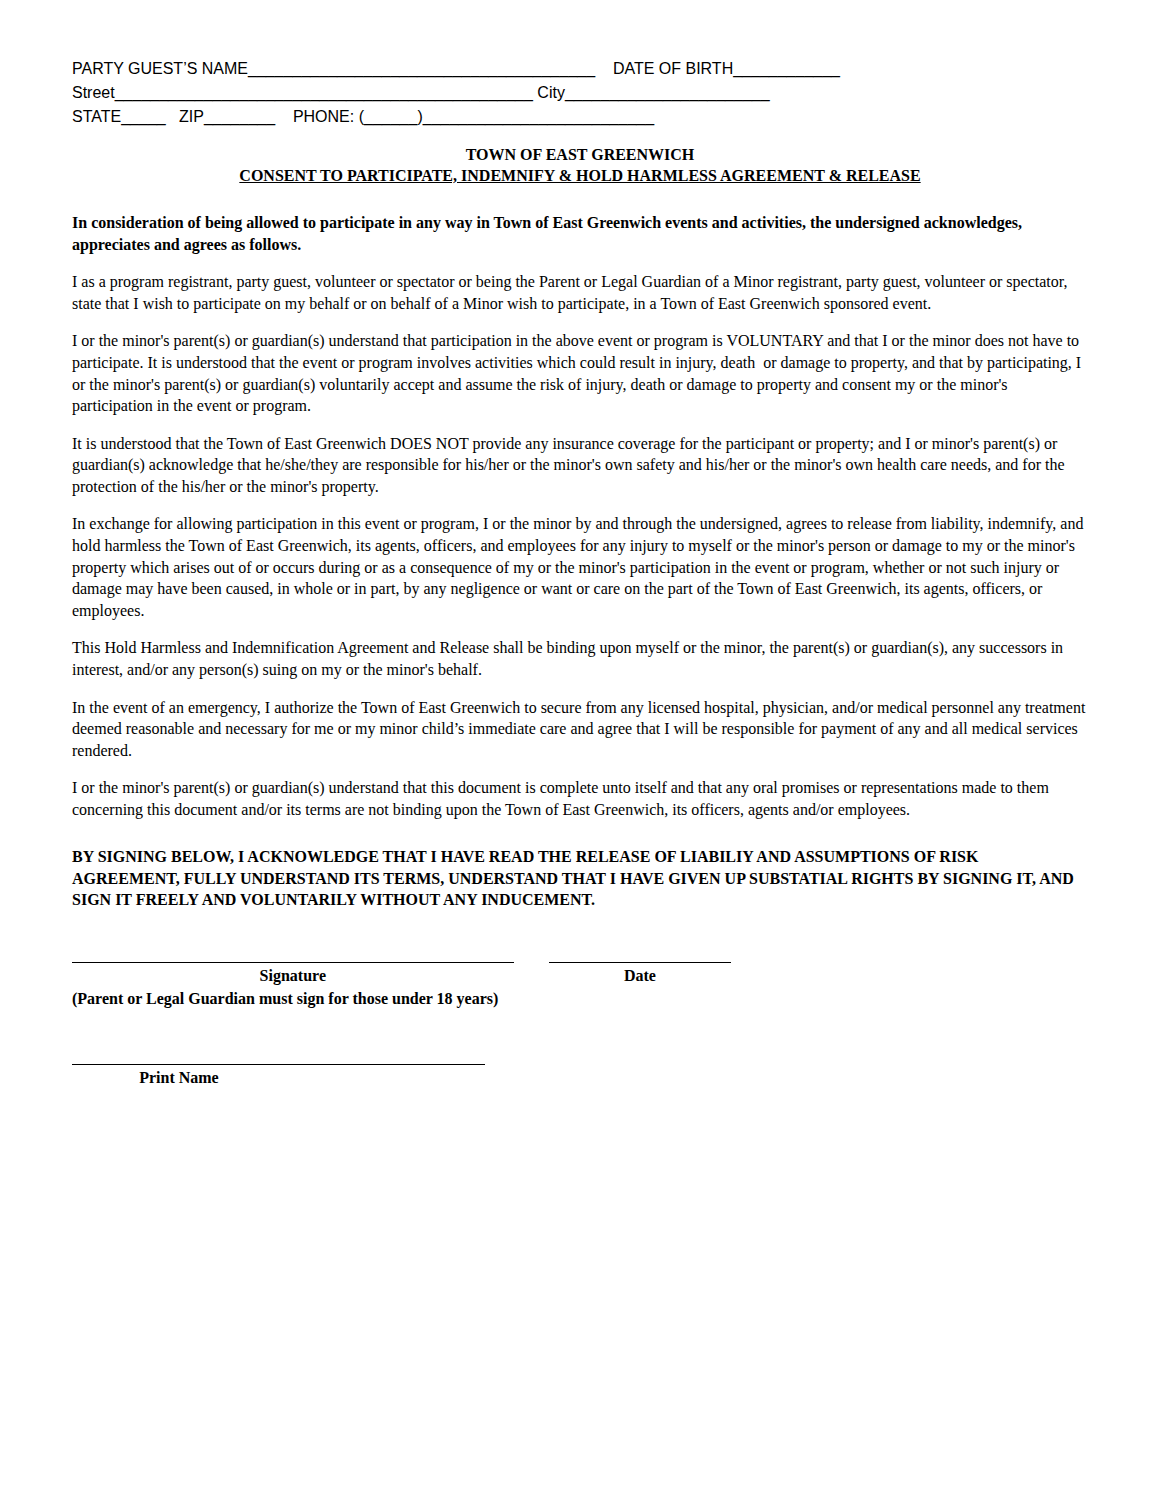PARTY GUEST’S NAME_______________________________________ DATE OF BIRTH____________
Street_______________________________________________ City_______________________
STATE_____ ZIP________ PHONE: (______)__________________________
TOWN OF EAST GREENWICH CONSENT TO PARTICIPATE, INDEMNIFY & HOLD HARMLESS AGREEMENT & RELEASE
In consideration of being allowed to participate in any way in Town of East Greenwich events and activities, the undersigned acknowledges, appreciates and agrees as follows.
I as a program registrant, party guest, volunteer or spectator or being the Parent or Legal Guardian of a Minor registrant, party guest, volunteer or spectator, state that I wish to participate on my behalf or on behalf of a Minor wish to participate, in a Town of East Greenwich sponsored event.
I or the minor's parent(s) or guardian(s) understand that participation in the above event or program is VOLUNTARY and that I or the minor does not have to participate. It is understood that the event or program involves activities which could result in injury, death or damage to property, and that by participating, I or the minor's parent(s) or guardian(s) voluntarily accept and assume the risk of injury, death or damage to property and consent my or the minor's participation in the event or program.
It is understood that the Town of East Greenwich DOES NOT provide any insurance coverage for the participant or property; and I or minor's parent(s) or guardian(s) acknowledge that he/she/they are responsible for his/her or the minor's own safety and his/her or the minor's own health care needs, and for the protection of the his/her or the minor's property.
In exchange for allowing participation in this event or program, I or the minor by and through the undersigned, agrees to release from liability, indemnify, and hold harmless the Town of East Greenwich, its agents, officers, and employees for any injury to myself or the minor's person or damage to my or the minor's property which arises out of or occurs during or as a consequence of my or the minor's participation in the event or program, whether or not such injury or damage may have been caused, in whole or in part, by any negligence or want or care on the part of the Town of East Greenwich, its agents, officers, or employees.
This Hold Harmless and Indemnification Agreement and Release shall be binding upon myself or the minor, the parent(s) or guardian(s), any successors in interest, and/or any person(s) suing on my or the minor's behalf.
In the event of an emergency, I authorize the Town of East Greenwich to secure from any licensed hospital, physician, and/or medical personnel any treatment deemed reasonable and necessary for me or my minor child’s immediate care and agree that I will be responsible for payment of any and all medical services rendered.
I or the minor's parent(s) or guardian(s) understand that this document is complete unto itself and that any oral promises or representations made to them concerning this document and/or its terms are not binding upon the Town of East Greenwich, its officers, agents and/or employees.
BY SIGNING BELOW, I ACKNOWLEDGE THAT I HAVE READ THE RELEASE OF LIABILIY AND ASSUMPTIONS OF RISK AGREEMENT, FULLY UNDERSTAND ITS TERMS, UNDERSTAND THAT I HAVE GIVEN UP SUBSTATIAL RIGHTS BY SIGNING IT, AND SIGN IT FREELY AND VOLUNTARILY WITHOUT ANY INDUCEMENT.
Signature
Date
(Parent or Legal Guardian must sign for those under 18 years)
Print Name